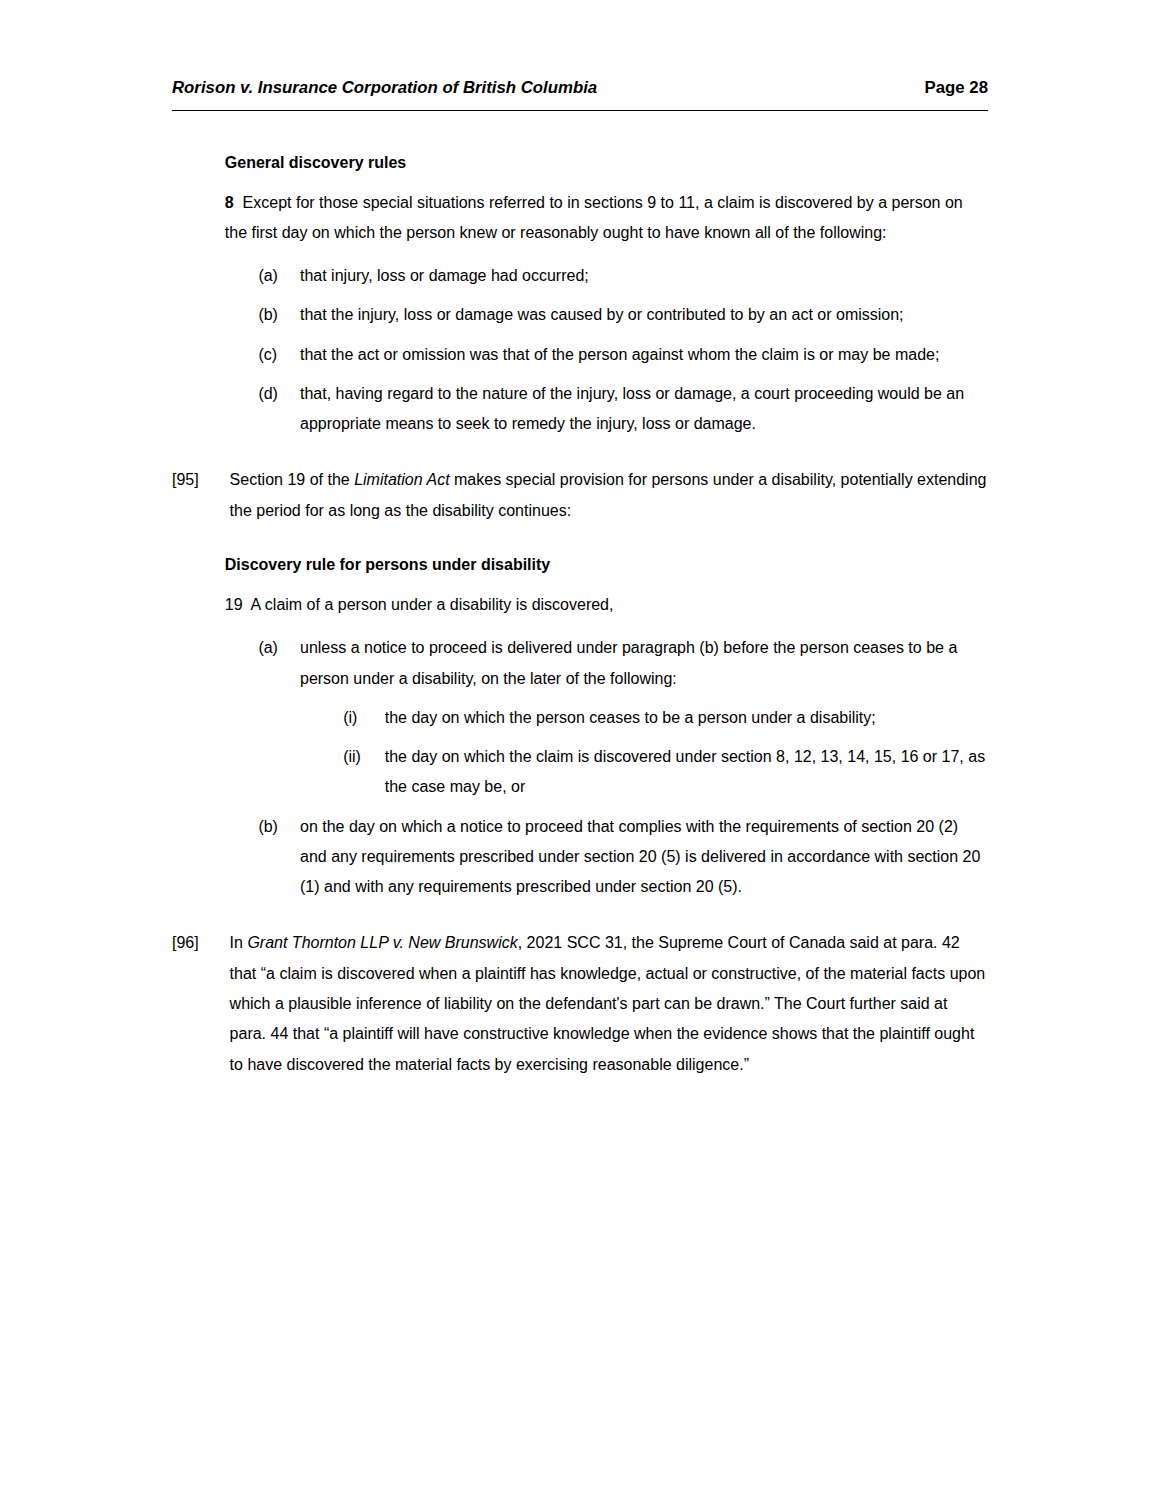Rorison v. Insurance Corporation of British Columbia Page 28
General discovery rules
8 Except for those special situations referred to in sections 9 to 11, a claim is discovered by a person on the first day on which the person knew or reasonably ought to have known all of the following:
(a) that injury, loss or damage had occurred;
(b) that the injury, loss or damage was caused by or contributed to by an act or omission;
(c) that the act or omission was that of the person against whom the claim is or may be made;
(d) that, having regard to the nature of the injury, loss or damage, a court proceeding would be an appropriate means to seek to remedy the injury, loss or damage.
[95] Section 19 of the Limitation Act makes special provision for persons under a disability, potentially extending the period for as long as the disability continues:
Discovery rule for persons under disability
19 A claim of a person under a disability is discovered,
(a) unless a notice to proceed is delivered under paragraph (b) before the person ceases to be a person under a disability, on the later of the following:
(i) the day on which the person ceases to be a person under a disability;
(ii) the day on which the claim is discovered under section 8, 12, 13, 14, 15, 16 or 17, as the case may be, or
(b) on the day on which a notice to proceed that complies with the requirements of section 20 (2) and any requirements prescribed under section 20 (5) is delivered in accordance with section 20 (1) and with any requirements prescribed under section 20 (5).
[96] In Grant Thornton LLP v. New Brunswick, 2021 SCC 31, the Supreme Court of Canada said at para. 42 that “a claim is discovered when a plaintiff has knowledge, actual or constructive, of the material facts upon which a plausible inference of liability on the defendant's part can be drawn.” The Court further said at para. 44 that “a plaintiff will have constructive knowledge when the evidence shows that the plaintiff ought to have discovered the material facts by exercising reasonable diligence.”